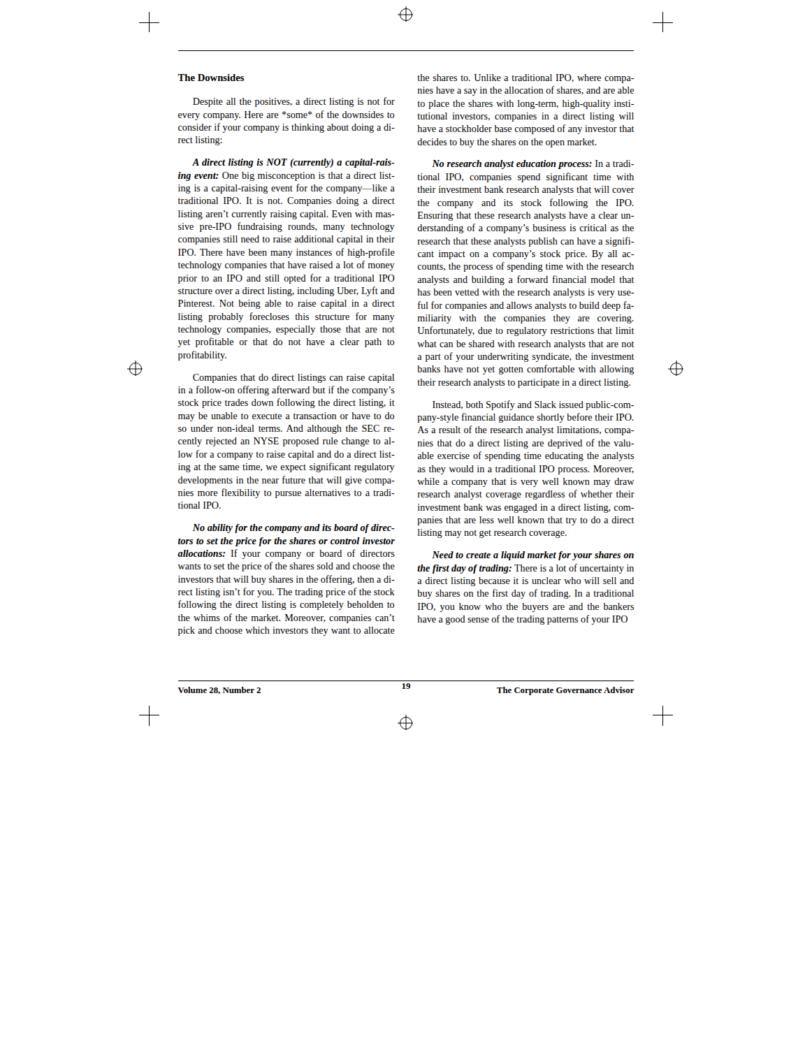The Downsides
Despite all the positives, a direct listing is not for every company. Here are *some* of the downsides to consider if your company is thinking about doing a direct listing:
A direct listing is NOT (currently) a capital-raising event: One big misconception is that a direct listing is a capital-raising event for the company—like a traditional IPO. It is not. Companies doing a direct listing aren’t currently raising capital. Even with massive pre-IPO fundraising rounds, many technology companies still need to raise additional capital in their IPO. There have been many instances of high-profile technology companies that have raised a lot of money prior to an IPO and still opted for a traditional IPO structure over a direct listing, including Uber, Lyft and Pinterest. Not being able to raise capital in a direct listing probably forecloses this structure for many technology companies, especially those that are not yet profitable or that do not have a clear path to profitability.
Companies that do direct listings can raise capital in a follow-on offering afterward but if the company’s stock price trades down following the direct listing, it may be unable to execute a transaction or have to do so under non-ideal terms. And although the SEC recently rejected an NYSE proposed rule change to allow for a company to raise capital and do a direct listing at the same time, we expect significant regulatory developments in the near future that will give companies more flexibility to pursue alternatives to a traditional IPO.
No ability for the company and its board of directors to set the price for the shares or control investor allocations: If your company or board of directors wants to set the price of the shares sold and choose the investors that will buy shares in the offering, then a direct listing isn’t for you. The trading price of the stock following the direct listing is completely beholden to the whims of the market. Moreover, companies can’t pick and choose which investors they want to allocate the shares to. Unlike a traditional IPO, where companies have a say in the allocation of shares, and are able to place the shares with long-term, high-quality institutional investors, companies in a direct listing will have a stockholder base composed of any investor that decides to buy the shares on the open market.
No research analyst education process: In a traditional IPO, companies spend significant time with their investment bank research analysts that will cover the company and its stock following the IPO. Ensuring that these research analysts have a clear understanding of a company’s business is critical as the research that these analysts publish can have a significant impact on a company’s stock price. By all accounts, the process of spending time with the research analysts and building a forward financial model that has been vetted with the research analysts is very useful for companies and allows analysts to build deep familiarity with the companies they are covering. Unfortunately, due to regulatory restrictions that limit what can be shared with research analysts that are not a part of your underwriting syndicate, the investment banks have not yet gotten comfortable with allowing their research analysts to participate in a direct listing.
Instead, both Spotify and Slack issued public-company-style financial guidance shortly before their IPO. As a result of the research analyst limitations, companies that do a direct listing are deprived of the valuable exercise of spending time educating the analysts as they would in a traditional IPO process. Moreover, while a company that is very well known may draw research analyst coverage regardless of whether their investment bank was engaged in a direct listing, companies that are less well known that try to do a direct listing may not get research coverage.
Need to create a liquid market for your shares on the first day of trading: There is a lot of uncertainty in a direct listing because it is unclear who will sell and buy shares on the first day of trading. In a traditional IPO, you know who the buyers are and the bankers have a good sense of the trading patterns of your IPO
Volume 28, Number 2 19 The Corporate Governance Advisor